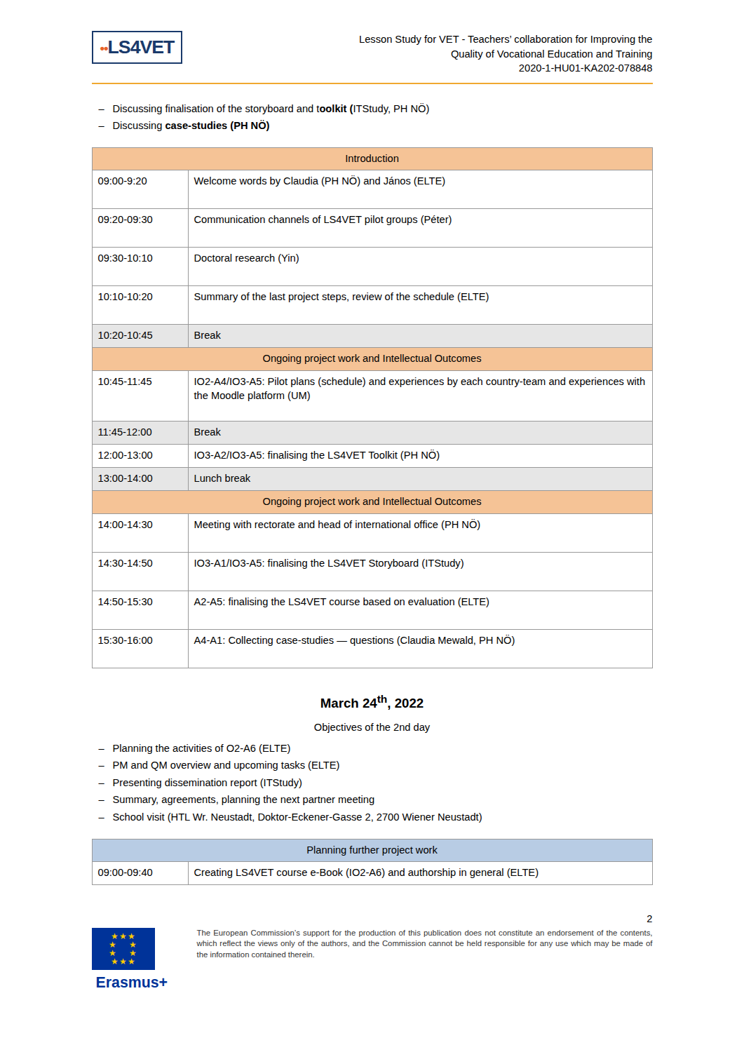••LS4VET
Lesson Study for VET - Teachers’ collaboration for Improving the
Quality of Vocational Education and Training
2020-1-HU01-KA202-078848
Discussing finalisation of the storyboard and toolkit (ITStudy, PH NÖ)
Discussing case-studies (PH NÖ)
| Introduction |
| 09:00-9:20 | Welcome words by Claudia (PH NÖ) and János (ELTE) |
| 09:20-09:30 | Communication channels of LS4VET pilot groups (Péter) |
| 09:30-10:10 | Doctoral research (Yin) |
| 10:10-10:20 | Summary of the last project steps, review of the schedule (ELTE) |
| 10:20-10:45 | Break |
| Ongoing project work and Intellectual Outcomes |
| 10:45-11:45 | IO2-A4/IO3-A5: Pilot plans (schedule) and experiences by each country-team and experiences with the Moodle platform (UM) |
| 11:45-12:00 | Break |
| 12:00-13:00 | IO3-A2/IO3-A5: finalising the LS4VET Toolkit (PH NÖ) |
| 13:00-14:00 | Lunch break |
| Ongoing project work and Intellectual Outcomes |
| 14:00-14:30 | Meeting with rectorate and head of international office (PH NÖ) |
| 14:30-14:50 | IO3-A1/IO3-A5: finalising the LS4VET Storyboard (ITStudy) |
| 14:50-15:30 | A2-A5: finalising the LS4VET course based on evaluation (ELTE) |
| 15:30-16:00 | A4-A1: Collecting case-studies — questions (Claudia Mewald, PH NÖ) |
March 24th, 2022
Objectives of the 2nd day
Planning the activities of O2-A6 (ELTE)
PM and QM overview and upcoming tasks (ELTE)
Presenting dissemination report (ITStudy)
Summary, agreements, planning the next partner meeting
School visit (HTL Wr. Neustadt, Doktor-Eckener-Gasse 2, 2700 Wiener Neustadt)
| Planning further project work |
| 09:00-09:40 | Creating LS4VET course e-Book (IO2-A6) and authorship in general (ELTE) |
2
★★★
★ ★
★ ★
★★★
Erasmus+
The European Commission’s support for the production of this publication does not constitute an endorsement of the contents, which reflect the views only of the authors, and the Commission cannot be held responsible for any use which may be made of the information contained therein.